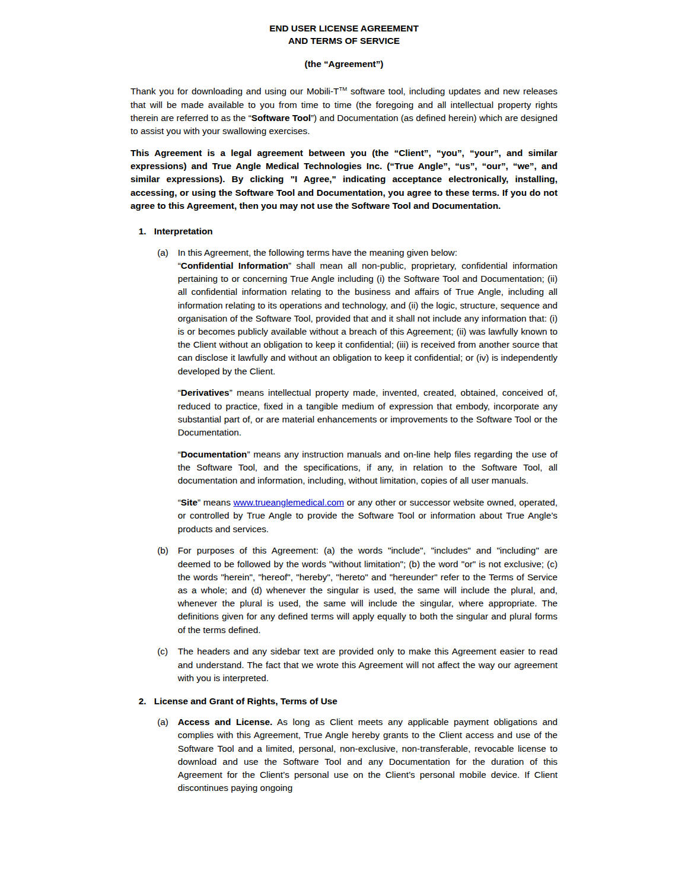END USER LICENSE AGREEMENT
AND TERMS OF SERVICE
(the “Agreement”)
Thank you for downloading and using our Mobili-TTM software tool, including updates and new releases that will be made available to you from time to time (the foregoing and all intellectual property rights therein are referred to as the “Software Tool”) and Documentation (as defined herein) which are designed to assist you with your swallowing exercises.
This Agreement is a legal agreement between you (the “Client”, “you”, “your”, and similar expressions) and True Angle Medical Technologies Inc. (“True Angle”, “us”, “our”, “we”, and similar expressions). By clicking "I Agree," indicating acceptance electronically, installing, accessing, or using the Software Tool and Documentation, you agree to these terms. If you do not agree to this Agreement, then you may not use the Software Tool and Documentation.
Interpretation
In this Agreement, the following terms have the meaning given below:
“Confidential Information” shall mean all non-public, proprietary, confidential information pertaining to or concerning True Angle including (i) the Software Tool and Documentation; (ii) all confidential information relating to the business and affairs of True Angle, including all information relating to its operations and technology, and (ii) the logic, structure, sequence and organisation of the Software Tool, provided that and it shall not include any information that: (i) is or becomes publicly available without a breach of this Agreement; (ii) was lawfully known to the Client without an obligation to keep it confidential; (iii) is received from another source that can disclose it lawfully and without an obligation to keep it confidential; or (iv) is independently developed by the Client.
“Derivatives” means intellectual property made, invented, created, obtained, conceived of, reduced to practice, fixed in a tangible medium of expression that embody, incorporate any substantial part of, or are material enhancements or improvements to the Software Tool or the Documentation.
“Documentation” means any instruction manuals and on-line help files regarding the use of the Software Tool, and the specifications, if any, in relation to the Software Tool, all documentation and information, including, without limitation, copies of all user manuals.
“Site” means www.trueanglemedical.com or any other or successor website owned, operated, or controlled by True Angle to provide the Software Tool or information about True Angle’s products and services.
For purposes of this Agreement: (a) the words "include", "includes" and "including" are deemed to be followed by the words "without limitation"; (b) the word "or" is not exclusive; (c) the words "herein", "hereof", "hereby", "hereto" and "hereunder" refer to the Terms of Service as a whole; and (d) whenever the singular is used, the same will include the plural, and, whenever the plural is used, the same will include the singular, where appropriate. The definitions given for any defined terms will apply equally to both the singular and plural forms of the terms defined.
The headers and any sidebar text are provided only to make this Agreement easier to read and understand. The fact that we wrote this Agreement will not affect the way our agreement with you is interpreted.
License and Grant of Rights, Terms of Use
Access and License. As long as Client meets any applicable payment obligations and complies with this Agreement, True Angle hereby grants to the Client access and use of the Software Tool and a limited, personal, non-exclusive, non-transferable, revocable license to download and use the Software Tool and any Documentation for the duration of this Agreement for the Client’s personal use on the Client’s personal mobile device. If Client discontinues paying ongoing